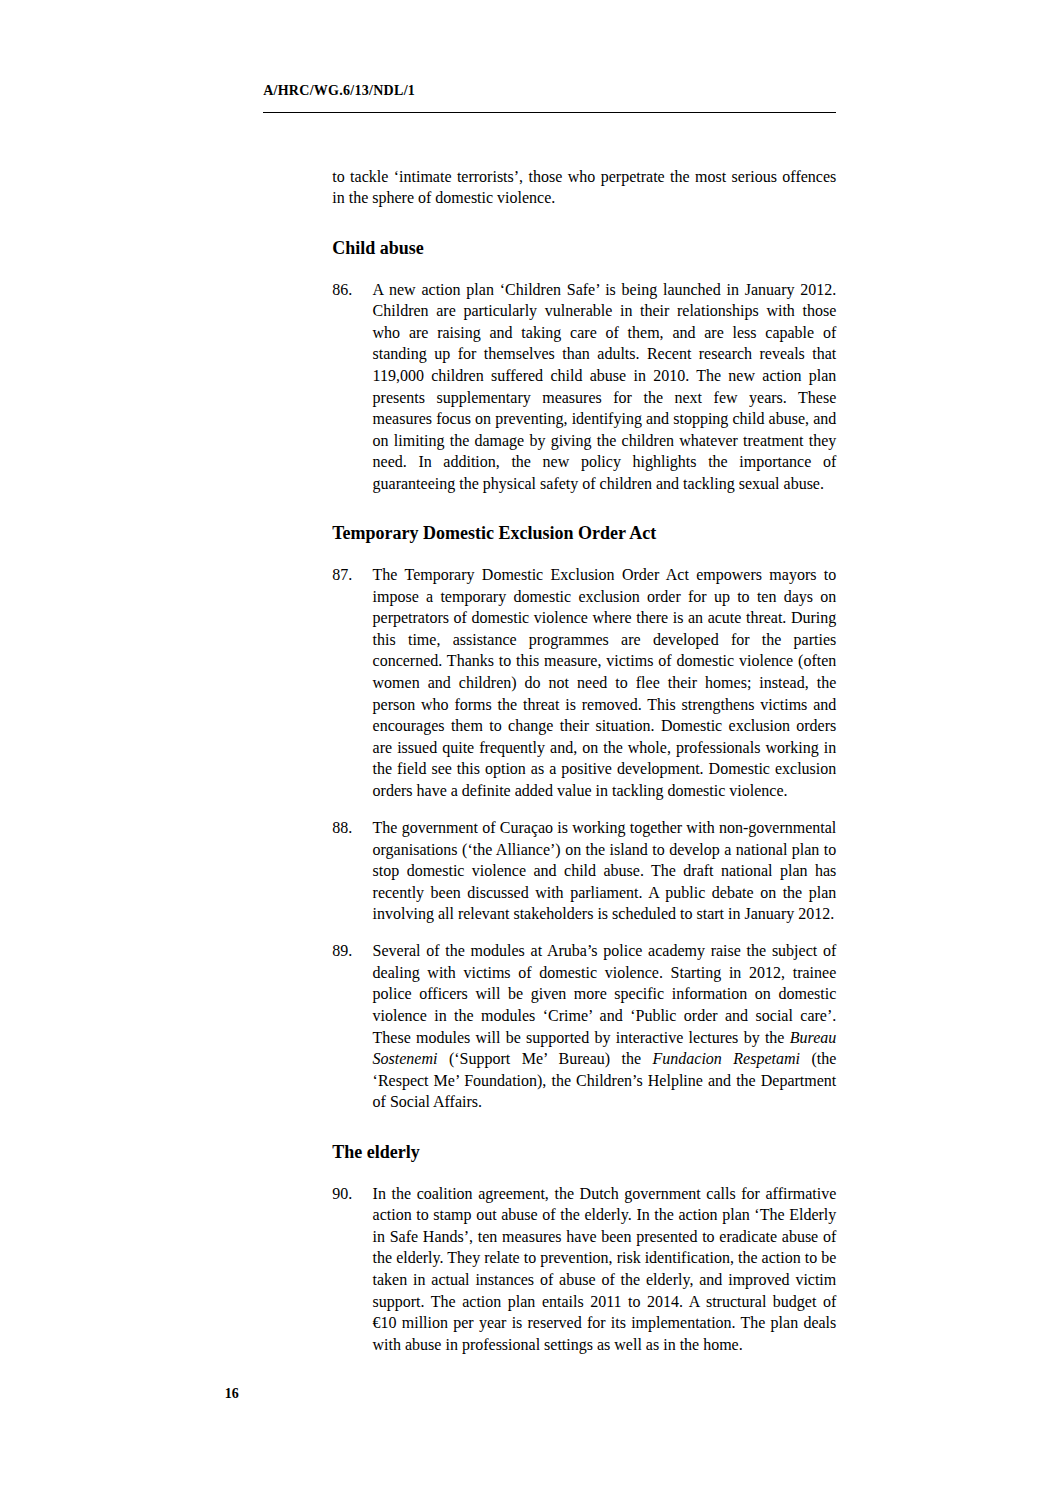A/HRC/WG.6/13/NDL/1
to tackle ‘intimate terrorists’, those who perpetrate the most serious offences in the sphere of domestic violence.
Child abuse
86. A new action plan ‘Children Safe’ is being launched in January 2012. Children are particularly vulnerable in their relationships with those who are raising and taking care of them, and are less capable of standing up for themselves than adults. Recent research reveals that 119,000 children suffered child abuse in 2010. The new action plan presents supplementary measures for the next few years. These measures focus on preventing, identifying and stopping child abuse, and on limiting the damage by giving the children whatever treatment they need. In addition, the new policy highlights the importance of guaranteeing the physical safety of children and tackling sexual abuse.
Temporary Domestic Exclusion Order Act
87. The Temporary Domestic Exclusion Order Act empowers mayors to impose a temporary domestic exclusion order for up to ten days on perpetrators of domestic violence where there is an acute threat. During this time, assistance programmes are developed for the parties concerned. Thanks to this measure, victims of domestic violence (often women and children) do not need to flee their homes; instead, the person who forms the threat is removed. This strengthens victims and encourages them to change their situation. Domestic exclusion orders are issued quite frequently and, on the whole, professionals working in the field see this option as a positive development. Domestic exclusion orders have a definite added value in tackling domestic violence.
88. The government of Curaçao is working together with non-governmental organisations (‘the Alliance’) on the island to develop a national plan to stop domestic violence and child abuse. The draft national plan has recently been discussed with parliament. A public debate on the plan involving all relevant stakeholders is scheduled to start in January 2012.
89. Several of the modules at Aruba’s police academy raise the subject of dealing with victims of domestic violence. Starting in 2012, trainee police officers will be given more specific information on domestic violence in the modules ‘Crime’ and ‘Public order and social care’. These modules will be supported by interactive lectures by the Bureau Sostenemi (‘Support Me’ Bureau) the Fundacion Respetami (the ‘Respect Me’ Foundation), the Children’s Helpline and the Department of Social Affairs.
The elderly
90. In the coalition agreement, the Dutch government calls for affirmative action to stamp out abuse of the elderly. In the action plan ‘The Elderly in Safe Hands’, ten measures have been presented to eradicate abuse of the elderly. They relate to prevention, risk identification, the action to be taken in actual instances of abuse of the elderly, and improved victim support. The action plan entails 2011 to 2014. A structural budget of €10 million per year is reserved for its implementation. The plan deals with abuse in professional settings as well as in the home.
16